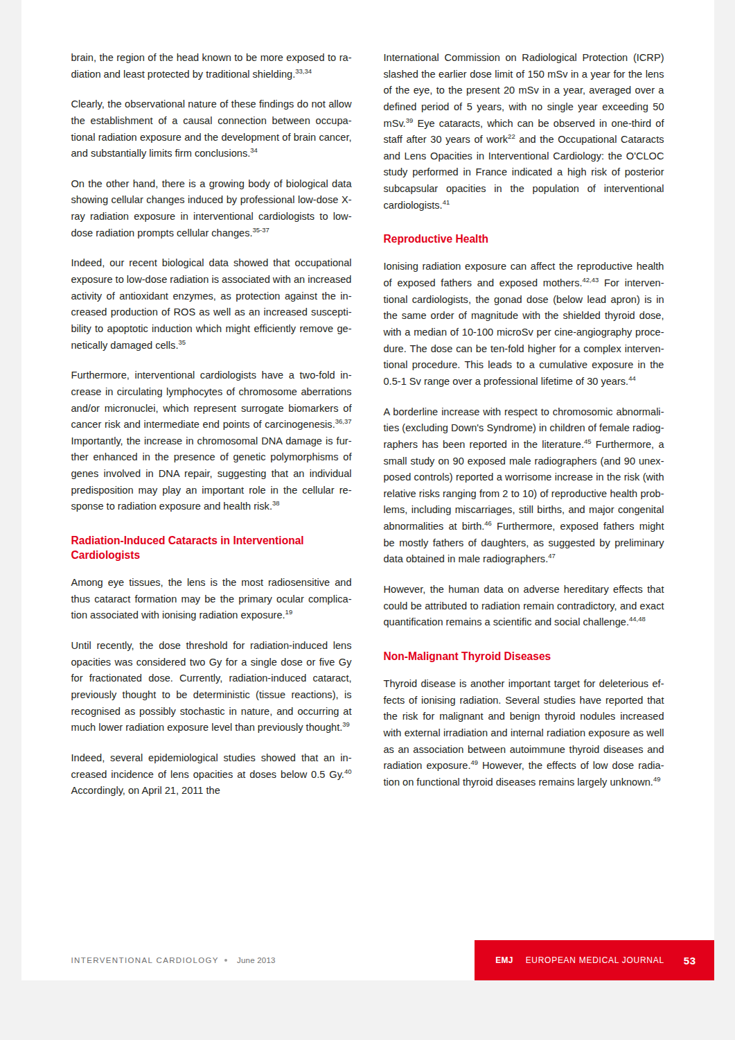brain, the region of the head known to be more exposed to radiation and least protected by traditional shielding.33,34
Clearly, the observational nature of these findings do not allow the establishment of a causal connection between occupational radiation exposure and the development of brain cancer, and substantially limits firm conclusions.34
On the other hand, there is a growing body of biological data showing cellular changes induced by professional low-dose X-ray radiation exposure in interventional cardiologists to low-dose radiation prompts cellular changes.35-37
Indeed, our recent biological data showed that occupational exposure to low-dose radiation is associated with an increased activity of antioxidant enzymes, as protection against the increased production of ROS as well as an increased susceptibility to apoptotic induction which might efficiently remove genetically damaged cells.35
Furthermore, interventional cardiologists have a two-fold increase in circulating lymphocytes of chromosome aberrations and/or micronuclei, which represent surrogate biomarkers of cancer risk and intermediate end points of carcinogenesis.36,37 Importantly, the increase in chromosomal DNA damage is further enhanced in the presence of genetic polymorphisms of genes involved in DNA repair, suggesting that an individual predisposition may play an important role in the cellular response to radiation exposure and health risk.38
Radiation-Induced Cataracts in Interventional Cardiologists
Among eye tissues, the lens is the most radiosensitive and thus cataract formation may be the primary ocular complication associated with ionising radiation exposure.19
Until recently, the dose threshold for radiation-induced lens opacities was considered two Gy for a single dose or five Gy for fractionated dose. Currently, radiation-induced cataract, previously thought to be deterministic (tissue reactions), is recognised as possibly stochastic in nature, and occurring at much lower radiation exposure level than previously thought.39
Indeed, several epidemiological studies showed that an increased incidence of lens opacities at doses below 0.5 Gy.40 Accordingly, on April 21, 2011 the
International Commission on Radiological Protection (ICRP) slashed the earlier dose limit of 150 mSv in a year for the lens of the eye, to the present 20 mSv in a year, averaged over a defined period of 5 years, with no single year exceeding 50 mSv.39 Eye cataracts, which can be observed in one-third of staff after 30 years of work22 and the Occupational Cataracts and Lens Opacities in Interventional Cardiology: the O'CLOC study performed in France indicated a high risk of posterior subcapsular opacities in the population of interventional cardiologists.41
Reproductive Health
Ionising radiation exposure can affect the reproductive health of exposed fathers and exposed mothers.42,43 For interventional cardiologists, the gonad dose (below lead apron) is in the same order of magnitude with the shielded thyroid dose, with a median of 10-100 microSv per cine-angiography procedure. The dose can be ten-fold higher for a complex interventional procedure. This leads to a cumulative exposure in the 0.5-1 Sv range over a professional lifetime of 30 years.44
A borderline increase with respect to chromosomic abnormalities (excluding Down's Syndrome) in children of female radiographers has been reported in the literature.45 Furthermore, a small study on 90 exposed male radiographers (and 90 unexposed controls) reported a worrisome increase in the risk (with relative risks ranging from 2 to 10) of reproductive health problems, including miscarriages, still births, and major congenital abnormalities at birth.46 Furthermore, exposed fathers might be mostly fathers of daughters, as suggested by preliminary data obtained in male radiographers.47
However, the human data on adverse hereditary effects that could be attributed to radiation remain contradictory, and exact quantification remains a scientific and social challenge.44,48
Non-Malignant Thyroid Diseases
Thyroid disease is another important target for deleterious effects of ionising radiation. Several studies have reported that the risk for malignant and benign thyroid nodules increased with external irradiation and internal radiation exposure as well as an association between autoimmune thyroid diseases and radiation exposure.49 However, the effects of low dose radiation on functional thyroid diseases remains largely unknown.49
INTERVENTIONAL CARDIOLOGY June 2013
EMJ EUROPEAN MEDICAL JOURNAL 53